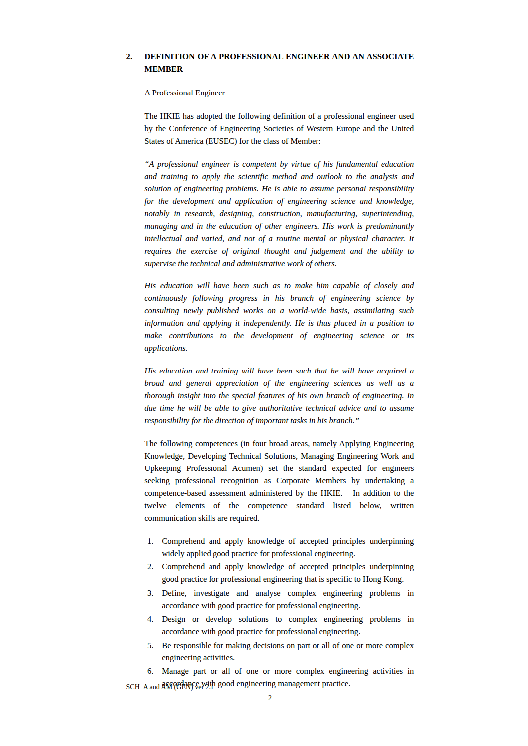2. DEFINITION OF A PROFESSIONAL ENGINEER AND AN ASSOCIATE MEMBER
A Professional Engineer
The HKIE has adopted the following definition of a professional engineer used by the Conference of Engineering Societies of Western Europe and the United States of America (EUSEC) for the class of Member:
“A professional engineer is competent by virtue of his fundamental education and training to apply the scientific method and outlook to the analysis and solution of engineering problems. He is able to assume personal responsibility for the development and application of engineering science and knowledge, notably in research, designing, construction, manufacturing, superintending, managing and in the education of other engineers. His work is predominantly intellectual and varied, and not of a routine mental or physical character. It requires the exercise of original thought and judgement and the ability to supervise the technical and administrative work of others.
His education will have been such as to make him capable of closely and continuously following progress in his branch of engineering science by consulting newly published works on a world-wide basis, assimilating such information and applying it independently. He is thus placed in a position to make contributions to the development of engineering science or its applications.
His education and training will have been such that he will have acquired a broad and general appreciation of the engineering sciences as well as a thorough insight into the special features of his own branch of engineering. In due time he will be able to give authoritative technical advice and to assume responsibility for the direction of important tasks in his branch.”
The following competences (in four broad areas, namely Applying Engineering Knowledge, Developing Technical Solutions, Managing Engineering Work and Upkeeping Professional Acumen) set the standard expected for engineers seeking professional recognition as Corporate Members by undertaking a competence-based assessment administered by the HKIE. In addition to the twelve elements of the competence standard listed below, written communication skills are required.
Comprehend and apply knowledge of accepted principles underpinning widely applied good practice for professional engineering.
Comprehend and apply knowledge of accepted principles underpinning good practice for professional engineering that is specific to Hong Kong.
Define, investigate and analyse complex engineering problems in accordance with good practice for professional engineering.
Design or develop solutions to complex engineering problems in accordance with good practice for professional engineering.
Be responsible for making decisions on part or all of one or more complex engineering activities.
Manage part or all of one or more complex engineering activities in accordance with good engineering management practice.
SCH_A and AM (GEN) ver 2.1
2